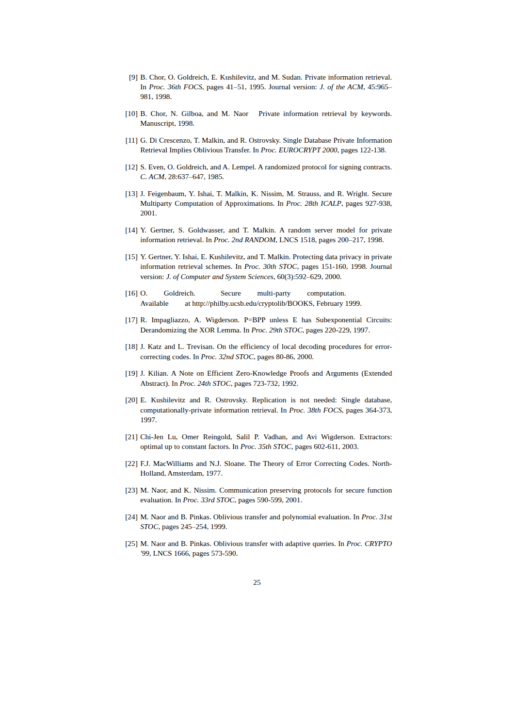[9] B. Chor, O. Goldreich, E. Kushilevitz, and M. Sudan. Private information retrieval. In Proc. 36th FOCS, pages 41–51, 1995. Journal version: J. of the ACM, 45:965–981, 1998.
[10] B. Chor, N. Gilboa, and M. Naor Private information retrieval by keywords. Manuscript, 1998.
[11] G. Di Crescenzo, T. Malkin, and R. Ostrovsky. Single Database Private Information Retrieval Implies Oblivious Transfer. In Proc. EUROCRYPT 2000, pages 122-138.
[12] S. Even, O. Goldreich, and A. Lempel. A randomized protocol for signing contracts. C. ACM, 28:637–647, 1985.
[13] J. Feigenbaum, Y. Ishai, T. Malkin, K. Nissim, M. Strauss, and R. Wright. Secure Multiparty Computation of Approximations. In Proc. 28th ICALP, pages 927-938, 2001.
[14] Y. Gertner, S. Goldwasser, and T. Malkin. A random server model for private information retrieval. In Proc. 2nd RANDOM, LNCS 1518, pages 200–217, 1998.
[15] Y. Gertner, Y. Ishai, E. Kushilevitz, and T. Malkin. Protecting data privacy in private information retrieval schemes. In Proc. 30th STOC, pages 151-160, 1998. Journal version: J. of Computer and System Sciences, 60(3):592–629, 2000.
[16] O. Goldreich. Secure multi-party computation. Available at http://philby.ucsb.edu/cryptolib/BOOKS, February 1999.
[17] R. Impagliazzo, A. Wigderson. P=BPP unless E has Subexponential Circuits: Derandomizing the XOR Lemma. In Proc. 29th STOC, pages 220-229, 1997.
[18] J. Katz and L. Trevisan. On the efficiency of local decoding procedures for error-correcting codes. In Proc. 32nd STOC, pages 80-86, 2000.
[19] J. Kilian. A Note on Efficient Zero-Knowledge Proofs and Arguments (Extended Abstract). In Proc. 24th STOC, pages 723-732, 1992.
[20] E. Kushilevitz and R. Ostrovsky. Replication is not needed: Single database, computationally-private information retrieval. In Proc. 38th FOCS, pages 364-373, 1997.
[21] Chi-Jen Lu, Omer Reingold, Salil P. Vadhan, and Avi Wigderson. Extractors: optimal up to constant factors. In Proc. 35th STOC, pages 602-611, 2003.
[22] F.J. MacWilliams and N.J. Sloane. The Theory of Error Correcting Codes. North-Holland, Amsterdam, 1977.
[23] M. Naor, and K. Nissim. Communication preserving protocols for secure function evaluation. In Proc. 33rd STOC, pages 590-599, 2001.
[24] M. Naor and B. Pinkas. Oblivious transfer and polynomial evaluation. In Proc. 31st STOC, pages 245–254, 1999.
[25] M. Naor and B. Pinkas. Oblivious transfer with adaptive queries. In Proc. CRYPTO '99, LNCS 1666, pages 573-590.
25